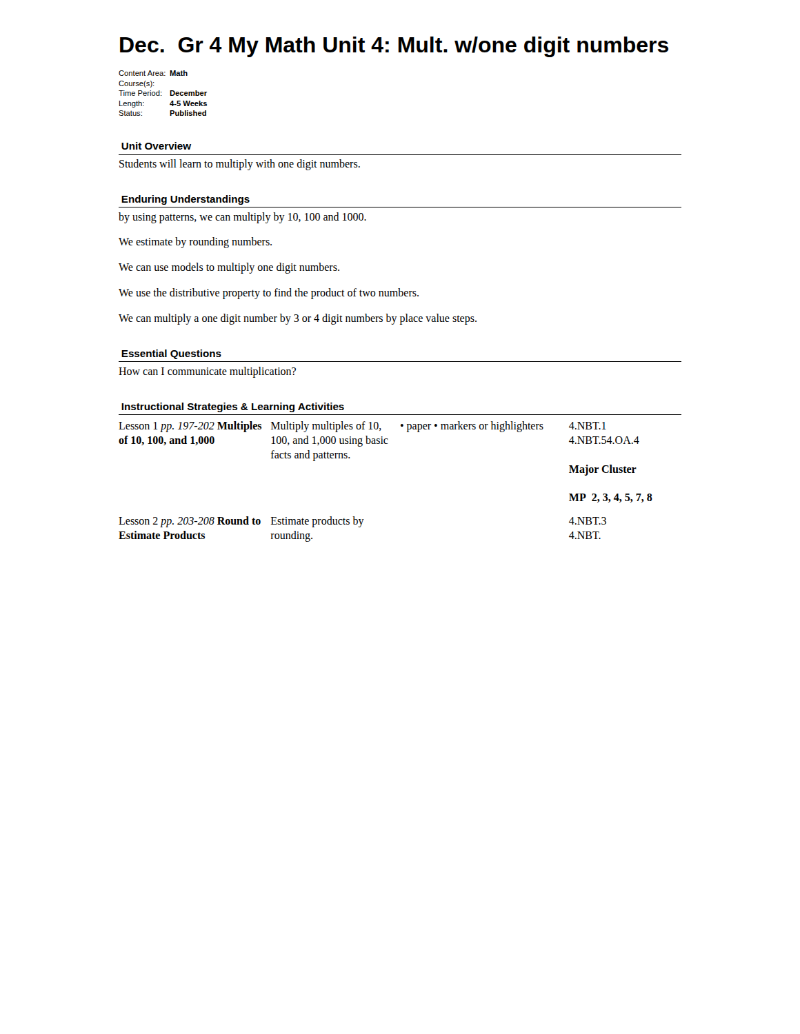Dec. Gr 4 My Math Unit 4: Mult. w/one digit numbers
| Content Area: | Math |
| Course(s): | |
| Time Period: | December |
| Length: | 4-5 Weeks |
| Status: | Published |
Unit Overview
Students will learn to multiply with one digit numbers.
Enduring Understandings
by using patterns, we can multiply by 10, 100 and 1000.
We estimate by rounding numbers.
We can use models to multiply one digit numbers.
We use the distributive property to find the product of two numbers.
We can multiply a one digit number by 3 or 4 digit numbers by place value steps.
Essential Questions
How can I communicate multiplication?
Instructional Strategies & Learning Activities
| Lesson 1 pp. 197-202 Multiples of 10, 100, and 1,000 | Multiply multiples of 10, 100, and 1,000 using basic facts and patterns. | • paper • markers or highlighters | 4.NBT.1 4.NBT.54.OA.4 Major Cluster MP 2, 3, 4, 5, 7, 8 |
| Lesson 2 pp. 203-208 Round to Estimate Products | Estimate products by rounding. | | 4.NBT.3 4.NBT. |